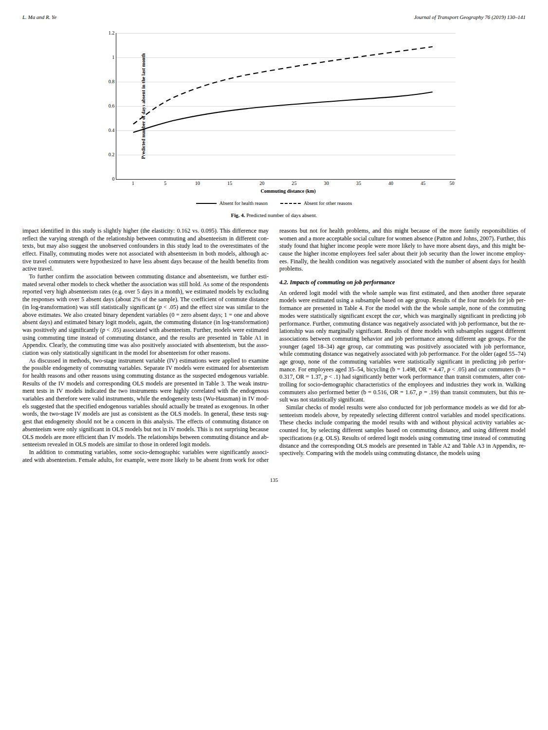L. Ma and R. Ye
Journal of Transport Geography 76 (2019) 130–141
Predicted number of days absent in the last month
1.2 1 0.8 0.6 0.4 0.2 0
1 5 10 15 20 25 30 35 40 45 50
Commuting distance (km)
Absent for health reason
Absent for other reasons
Fig. 4. Predicted number of days absent.
impact identified in this study is slightly higher (the elasticity: 0.162 vs. 0.095). This difference may reflect the varying strength of the relationship between commuting and absenteeism in different contexts, but may also suggest the unobserved confounders in this study lead to the overestimates of the effect. Finally, commuting modes were not associated with absenteeism in both models, although active travel commuters were hypothesized to have less absent days because of the health benefits from active travel.
To further confirm the association between commuting distance and absenteeism, we further estimated several other models to check whether the association was still hold. As some of the respondents reported very high absenteeism rates (e.g. over 5 days in a month), we estimated models by excluding the responses with over 5 absent days (about 2% of the sample). The coefficient of commute distance (in log-transformation) was still statistically significant (p < .05) and the effect size was similar to the above estimates. We also created binary dependent variables (0 = zero absent days; 1 = one and above absent days) and estimated binary logit models, again, the commuting distance (in log-transformation) was positively and significantly (p < .05) associated with absenteeism. Further, models were estimated using commuting time instead of commuting distance, and the results are presented in Table A1 in Appendix. Clearly, the commuting time was also positively associated with absenteeism, but the association was only statistically significant in the model for absenteeism for other reasons.
As discussed in methods, two-stage instrument variable (IV) estimations were applied to examine the possible endogeneity of commuting variables. Separate IV models were estimated for absenteeism for health reasons and other reasons using commuting distance as the suspected endogenous variable. Results of the IV models and corresponding OLS models are presented in Table 3. The weak instrument tests in IV models indicated the two instruments were highly correlated with the endogenous variables and therefore were valid instruments, while the endogeneity tests (Wu-Hausman) in IV models suggested that the specified endogenous variables should actually be treated as exogenous. In other words, the two-stage IV models are just as consistent as the OLS models. In general, these tests suggest that endogeneity should not be a concern in this analysis. The effects of commuting distance on absenteeism were only significant in OLS models but not in IV models. This is not surprising because OLS models are more efficient than IV models. The relationships between commuting distance and absenteeism revealed in OLS models are similar to those in ordered logit models.
In addition to commuting variables, some socio-demographic variables were significantly associated with absenteeism. Female adults, for example, were more likely to be absent from work for other reasons but not for health problems, and this might because of the more family responsibilities of women and a more acceptable social culture for women absence (Patton and Johns, 2007). Further, this study found that higher income people were more likely to have more absent days, and this might because the higher income employees feel safer about their job security than the lower income employees. Finally, the health condition was negatively associated with the number of absent days for health problems.
4.2. Impacts of commuting on job performance
An ordered logit model with the whole sample was first estimated, and then another three separate models were estimated using a subsample based on age group. Results of the four models for job performance are presented in Table 4. For the model with the the whole sample, none of the commuting modes were statistically significant except the car, which was marginally significant in predicting job performance. Further, commuting distance was negatively associated with job performance, but the relationship was only marginally significant. Results of three models with subsamples suggest different associations between commuting behavior and job performance among different age groups. For the younger (aged 18–34) age group, car commuting was positively associated with job performance, while commuting distance was negatively associated with job performance. For the older (aged 55–74) age group, none of the commuting variables were statistically significant in predicting job performance. For employees aged 35–54, bicycling (b = 1.498, OR = 4.47, p < .05) and car commuters (b = 0.317, OR = 1.37, p < .1) had significantly better work performance than transit commuters, after controlling for socio-demographic characteristics of the employees and industries they work in. Walking commuters also performed better (b = 0.516, OR = 1.67, p = .19) than transit commuters, but this result was not statistically significant.
Similar checks of model results were also conducted for job performance models as we did for absenteeism models above, by repeatedly selecting different control variables and model specifications. These checks include comparing the model results with and without physical activity variables accounted for, by selecting different samples based on commuting distance, and using different model specifications (e.g. OLS). Results of ordered logit models using commuting time instead of commuting distance and the corresponding OLS models are presented in Table A2 and Table A3 in Appendix, respectively. Comparing with the models using commuting distance, the models using
135